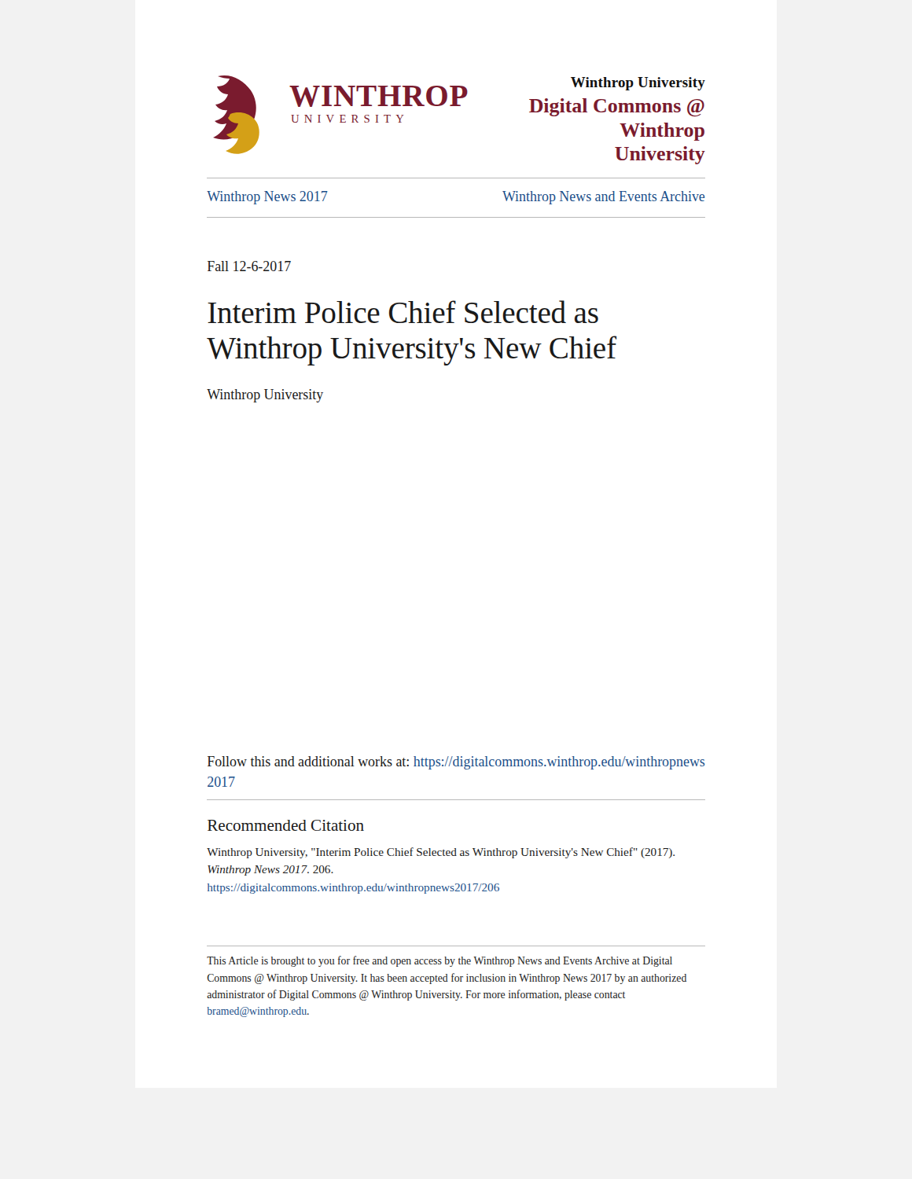WINTHROP UNIVERSITY
Winthrop University
Digital Commons @ Winthrop
University
Winthrop News 2017 Winthrop News and Events Archive
Fall 12-6-2017
Interim Police Chief Selected as Winthrop University's New Chief
Winthrop University
Follow this and additional works at: https://digitalcommons.winthrop.edu/winthropnews2017
Recommended Citation
Winthrop University, "Interim Police Chief Selected as Winthrop University's New Chief" (2017). Winthrop News 2017. 206.
https://digitalcommons.winthrop.edu/winthropnews2017/206
This Article is brought to you for free and open access by the Winthrop News and Events Archive at Digital Commons @ Winthrop University. It has been accepted for inclusion in Winthrop News 2017 by an authorized administrator of Digital Commons @ Winthrop University. For more information, please contact bramed@winthrop.edu.